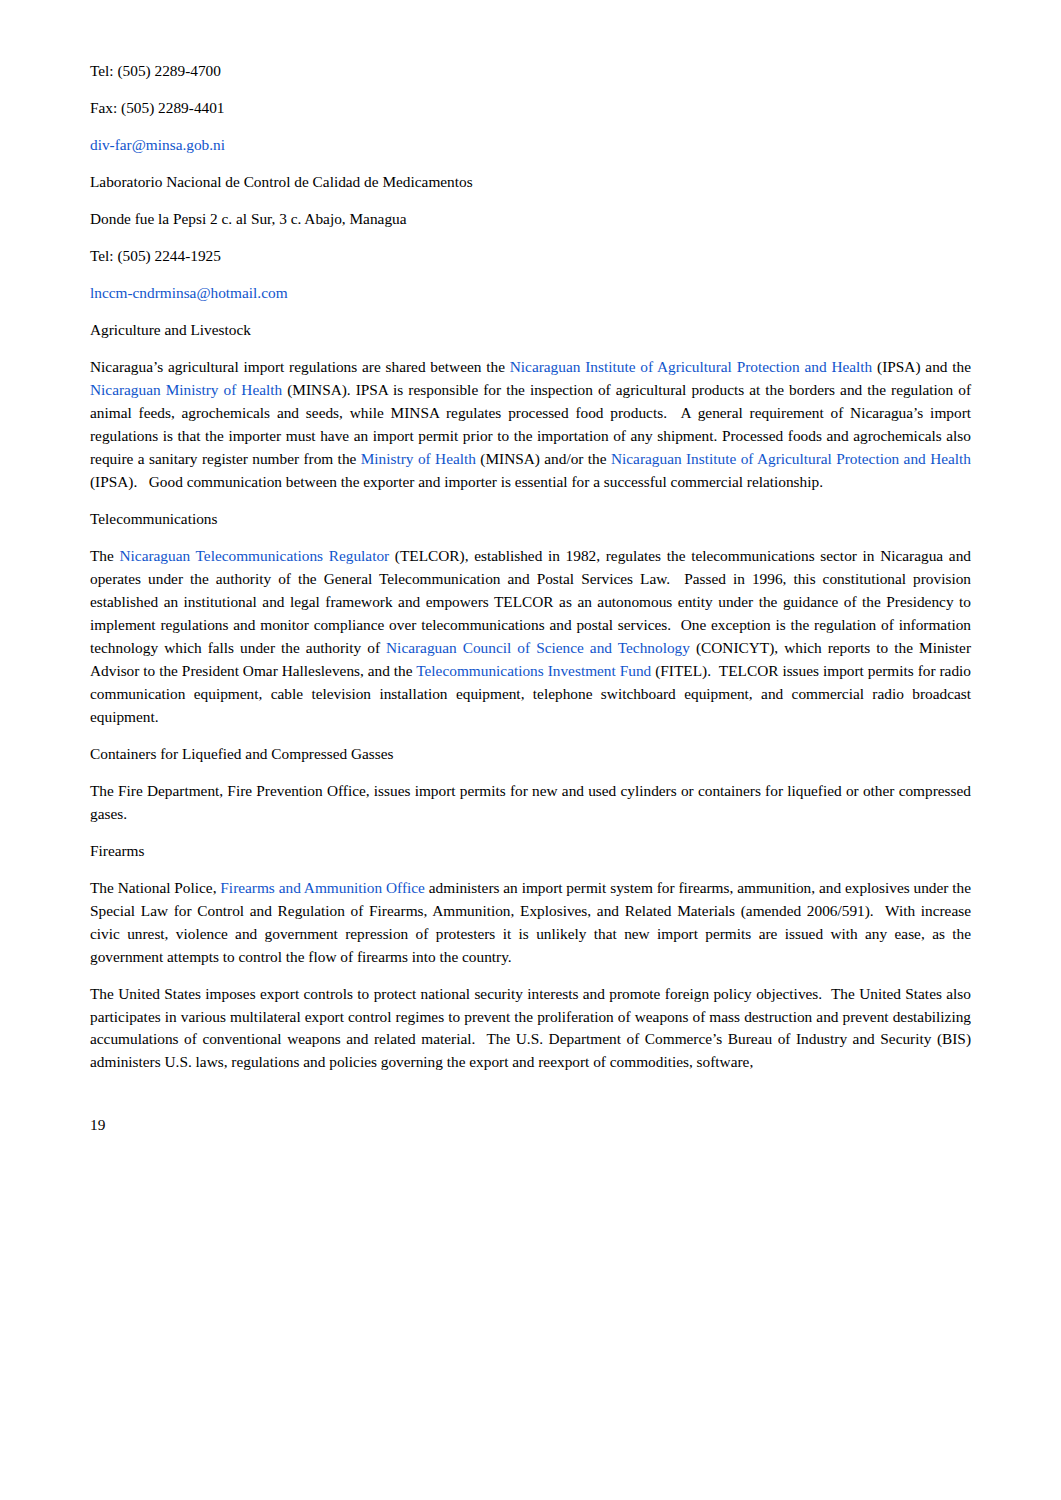Tel: (505) 2289-4700
Fax: (505) 2289-4401
div-far@minsa.gob.ni
Laboratorio Nacional de Control de Calidad de Medicamentos
Donde fue la Pepsi 2 c. al Sur, 3 c. Abajo, Managua
Tel: (505) 2244-1925
lnccm-cndrminsa@hotmail.com
Agriculture and Livestock
Nicaragua’s agricultural import regulations are shared between the Nicaraguan Institute of Agricultural Protection and Health (IPSA) and the Nicaraguan Ministry of Health (MINSA). IPSA is responsible for the inspection of agricultural products at the borders and the regulation of animal feeds, agrochemicals and seeds, while MINSA regulates processed food products. A general requirement of Nicaragua’s import regulations is that the importer must have an import permit prior to the importation of any shipment. Processed foods and agrochemicals also require a sanitary register number from the Ministry of Health (MINSA) and/or the Nicaraguan Institute of Agricultural Protection and Health (IPSA). Good communication between the exporter and importer is essential for a successful commercial relationship.
Telecommunications
The Nicaraguan Telecommunications Regulator (TELCOR), established in 1982, regulates the telecommunications sector in Nicaragua and operates under the authority of the General Telecommunication and Postal Services Law. Passed in 1996, this constitutional provision established an institutional and legal framework and empowers TELCOR as an autonomous entity under the guidance of the Presidency to implement regulations and monitor compliance over telecommunications and postal services. One exception is the regulation of information technology which falls under the authority of Nicaraguan Council of Science and Technology (CONICYT), which reports to the Minister Advisor to the President Omar Halleslevens, and the Telecommunications Investment Fund (FITEL). TELCOR issues import permits for radio communication equipment, cable television installation equipment, telephone switchboard equipment, and commercial radio broadcast equipment.
Containers for Liquefied and Compressed Gasses
The Fire Department, Fire Prevention Office, issues import permits for new and used cylinders or containers for liquefied or other compressed gases.
Firearms
The National Police, Firearms and Ammunition Office administers an import permit system for firearms, ammunition, and explosives under the Special Law for Control and Regulation of Firearms, Ammunition, Explosives, and Related Materials (amended 2006/591). With increase civic unrest, violence and government repression of protesters it is unlikely that new import permits are issued with any ease, as the government attempts to control the flow of firearms into the country.
The United States imposes export controls to protect national security interests and promote foreign policy objectives. The United States also participates in various multilateral export control regimes to prevent the proliferation of weapons of mass destruction and prevent destabilizing accumulations of conventional weapons and related material. The U.S. Department of Commerce’s Bureau of Industry and Security (BIS) administers U.S. laws, regulations and policies governing the export and reexport of commodities, software,
19